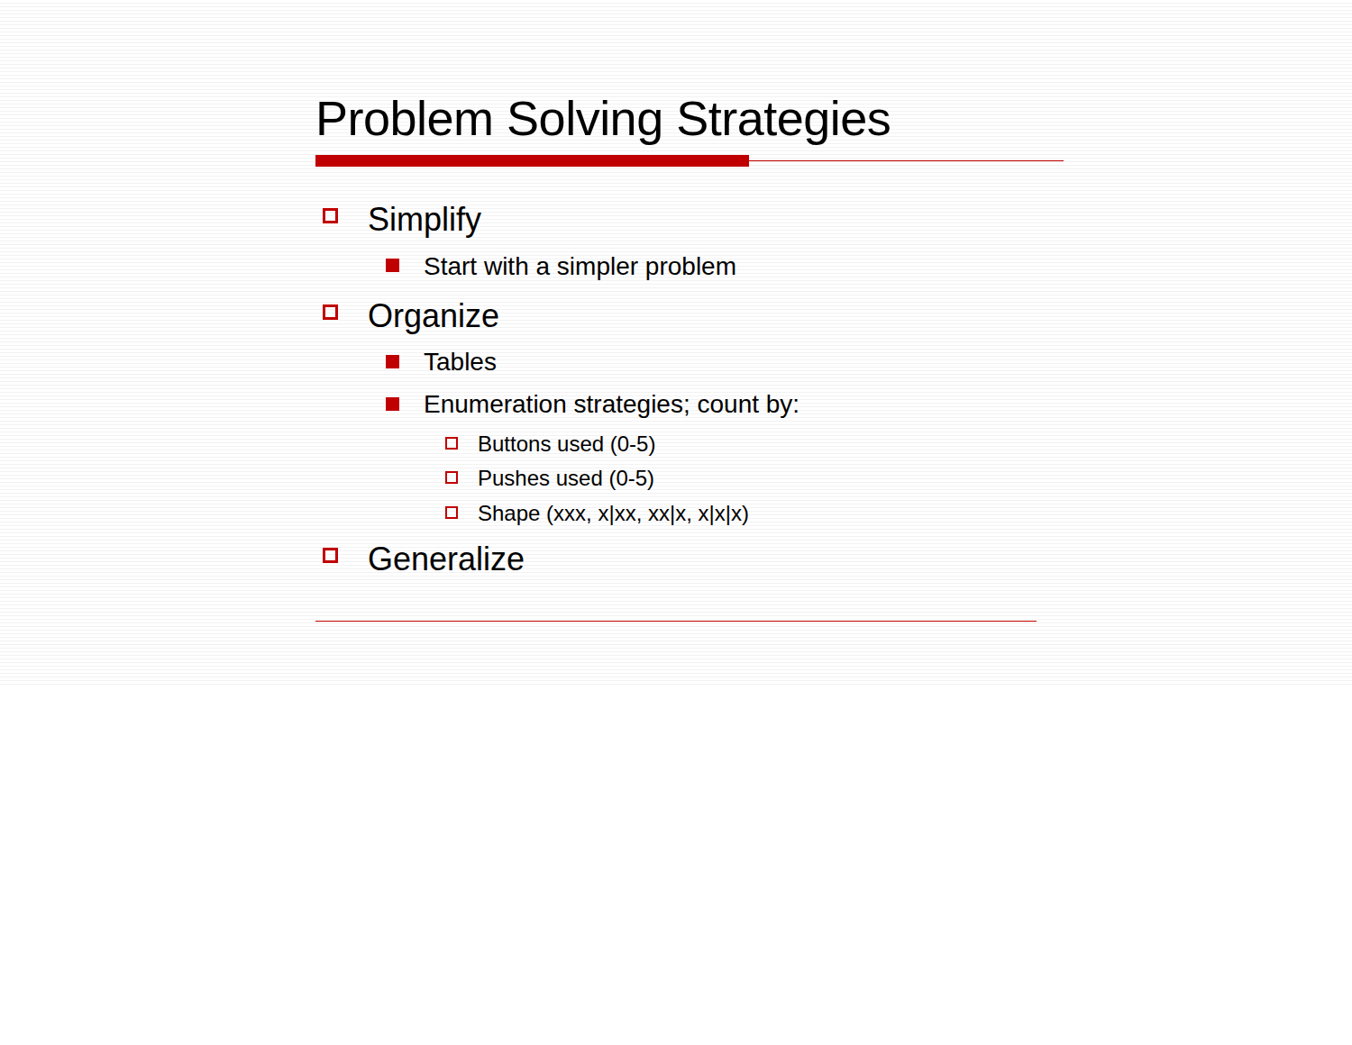Problem Solving Strategies
Simplify
Start with a simpler problem
Organize
Tables
Enumeration strategies; count by:
Buttons used (0-5)
Pushes used (0-5)
Shape (xxx, x|xx, xx|x, x|x|x)
Generalize